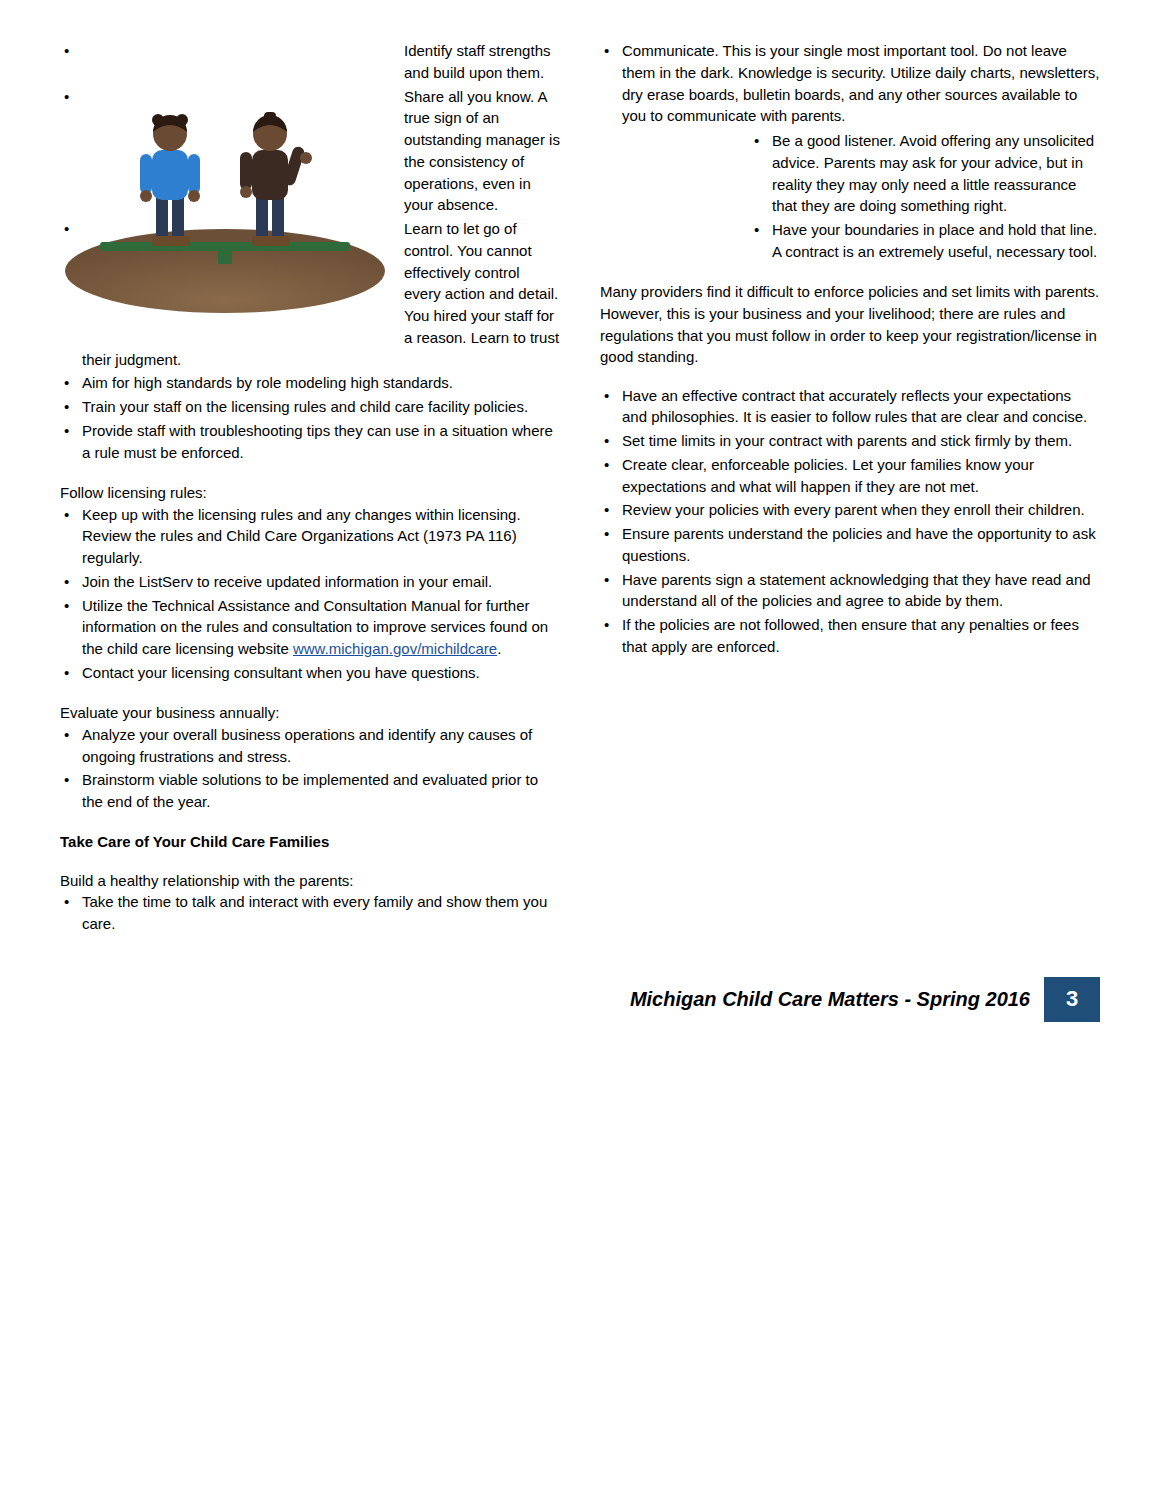Identify staff strengths and build upon them.
Share all you know. A true sign of an outstanding manager is the consistency of operations, even in your absence.
Learn to let go of control. You cannot effectively control every action and detail. You hired your staff for a reason. Learn to trust their judgment.
Aim for high standards by role modeling high standards.
Train your staff on the licensing rules and child care facility policies.
Provide staff with troubleshooting tips they can use in a situation where a rule must be enforced.
Follow licensing rules:
Keep up with the licensing rules and any changes within licensing. Review the rules and Child Care Organizations Act (1973 PA 116) regularly.
Join the ListServ to receive updated information in your email.
Utilize the Technical Assistance and Consultation Manual for further information on the rules and consultation to improve services found on the child care licensing website www.michigan.gov/michildcare.
Contact your licensing consultant when you have questions.
Evaluate your business annually:
Analyze your overall business operations and identify any causes of ongoing frustrations and stress.
Brainstorm viable solutions to be implemented and evaluated prior to the end of the year.
Take Care of Your Child Care Families
Build a healthy relationship with the parents:
Take the time to talk and interact with every family and show them you care.
Communicate. This is your single most important tool. Do not leave them in the dark. Knowledge is security. Utilize daily charts, newsletters, dry erase boards, bulletin boards, and any other sources available to you to communicate with parents.
Be a good listener. Avoid offering any unsolicited advice. Parents may ask for your advice, but in reality they may only need a little reassurance that they are doing something right.
Have your boundaries in place and hold that line. A contract is an extremely useful, necessary tool.
Many providers find it difficult to enforce policies and set limits with parents. However, this is your business and your livelihood; there are rules and regulations that you must follow in order to keep your registration/license in good standing.
Have an effective contract that accurately reflects your expectations and philosophies. It is easier to follow rules that are clear and concise.
Set time limits in your contract with parents and stick firmly by them.
Create clear, enforceable policies. Let your families know your expectations and what will happen if they are not met.
Review your policies with every parent when they enroll their children.
Ensure parents understand the policies and have the opportunity to ask questions.
Have parents sign a statement acknowledging that they have read and understand all of the policies and agree to abide by them.
If the policies are not followed, then ensure that any penalties or fees that apply are enforced.
Michigan Child Care Matters - Spring 2016
3